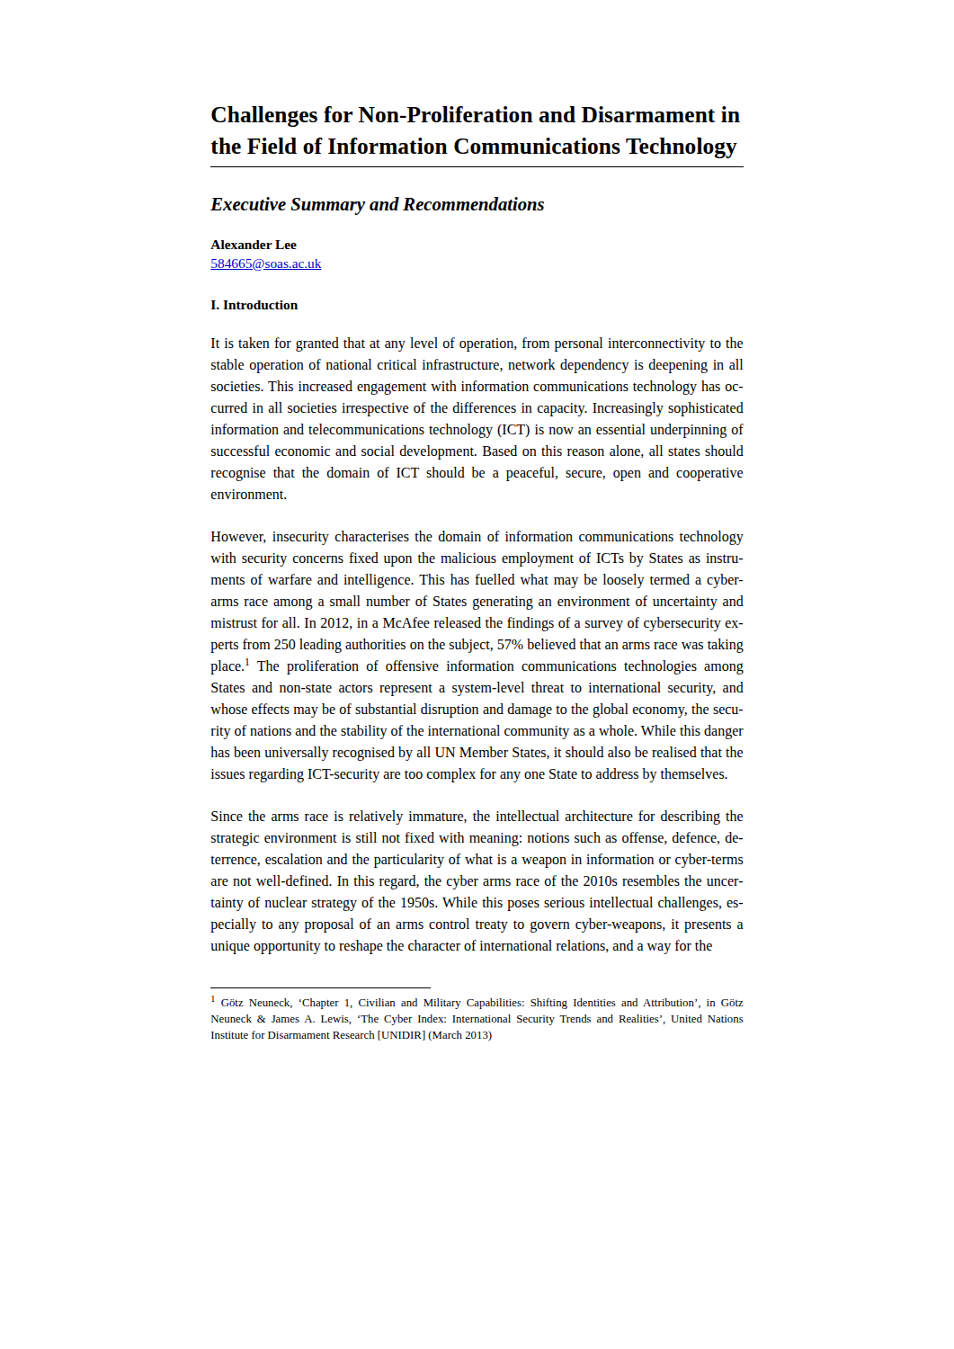Challenges for Non-Proliferation and Disarmament in the Field of Information Communications Technology
Executive Summary and Recommendations
Alexander Lee
584665@soas.ac.uk
I. Introduction
It is taken for granted that at any level of operation, from personal interconnectivity to the stable operation of national critical infrastructure, network dependency is deepening in all societies. This increased engagement with information communications technology has occurred in all societies irrespective of the differences in capacity. Increasingly sophisticated information and telecommunications technology (ICT) is now an essential underpinning of successful economic and social development. Based on this reason alone, all states should recognise that the domain of ICT should be a peaceful, secure, open and cooperative environment.
However, insecurity characterises the domain of information communications technology with security concerns fixed upon the malicious employment of ICTs by States as instruments of warfare and intelligence. This has fuelled what may be loosely termed a cyber-arms race among a small number of States generating an environment of uncertainty and mistrust for all. In 2012, in a McAfee released the findings of a survey of cybersecurity experts from 250 leading authorities on the subject, 57% believed that an arms race was taking place.1 The proliferation of offensive information communications technologies among States and non-state actors represent a system-level threat to international security, and whose effects may be of substantial disruption and damage to the global economy, the security of nations and the stability of the international community as a whole. While this danger has been universally recognised by all UN Member States, it should also be realised that the issues regarding ICT-security are too complex for any one State to address by themselves.
Since the arms race is relatively immature, the intellectual architecture for describing the strategic environment is still not fixed with meaning: notions such as offense, defence, deterrence, escalation and the particularity of what is a weapon in information or cyber-terms are not well-defined. In this regard, the cyber arms race of the 2010s resembles the uncertainty of nuclear strategy of the 1950s. While this poses serious intellectual challenges, especially to any proposal of an arms control treaty to govern cyber-weapons, it presents a unique opportunity to reshape the character of international relations, and a way for the
1 Götz Neuneck, ‘Chapter 1, Civilian and Military Capabilities: Shifting Identities and Attribution’, in Götz Neuneck & James A. Lewis, ‘The Cyber Index: International Security Trends and Realities’, United Nations Institute for Disarmament Research [UNIDIR] (March 2013)